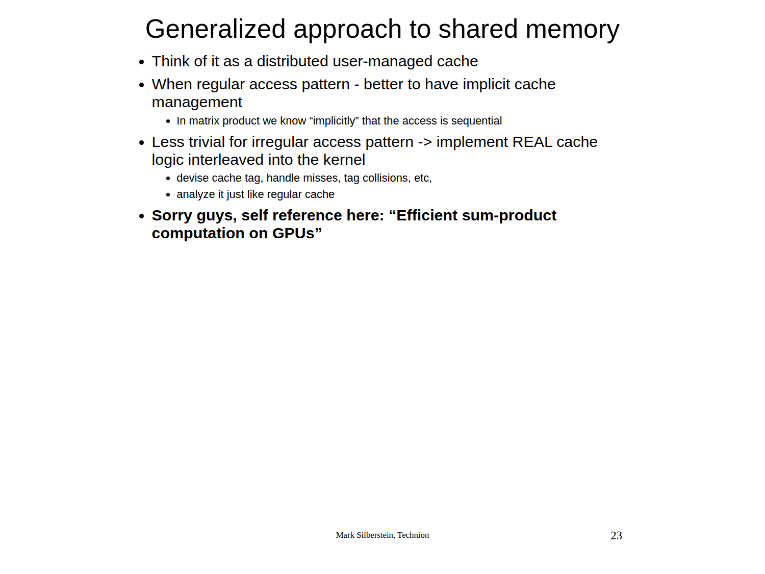Generalized approach to shared memory
Think of it as a distributed user-managed cache
When regular access pattern - better to have implicit cache management
In matrix product we know “implicitly” that the access is sequential
Less trivial for irregular access pattern -> implement REAL cache logic interleaved into the kernel
devise cache tag, handle misses, tag collisions, etc,
analyze it just like regular cache
Sorry guys, self reference here: “Efficient sum-product computation on GPUs”
Mark Silberstein, Technion
23